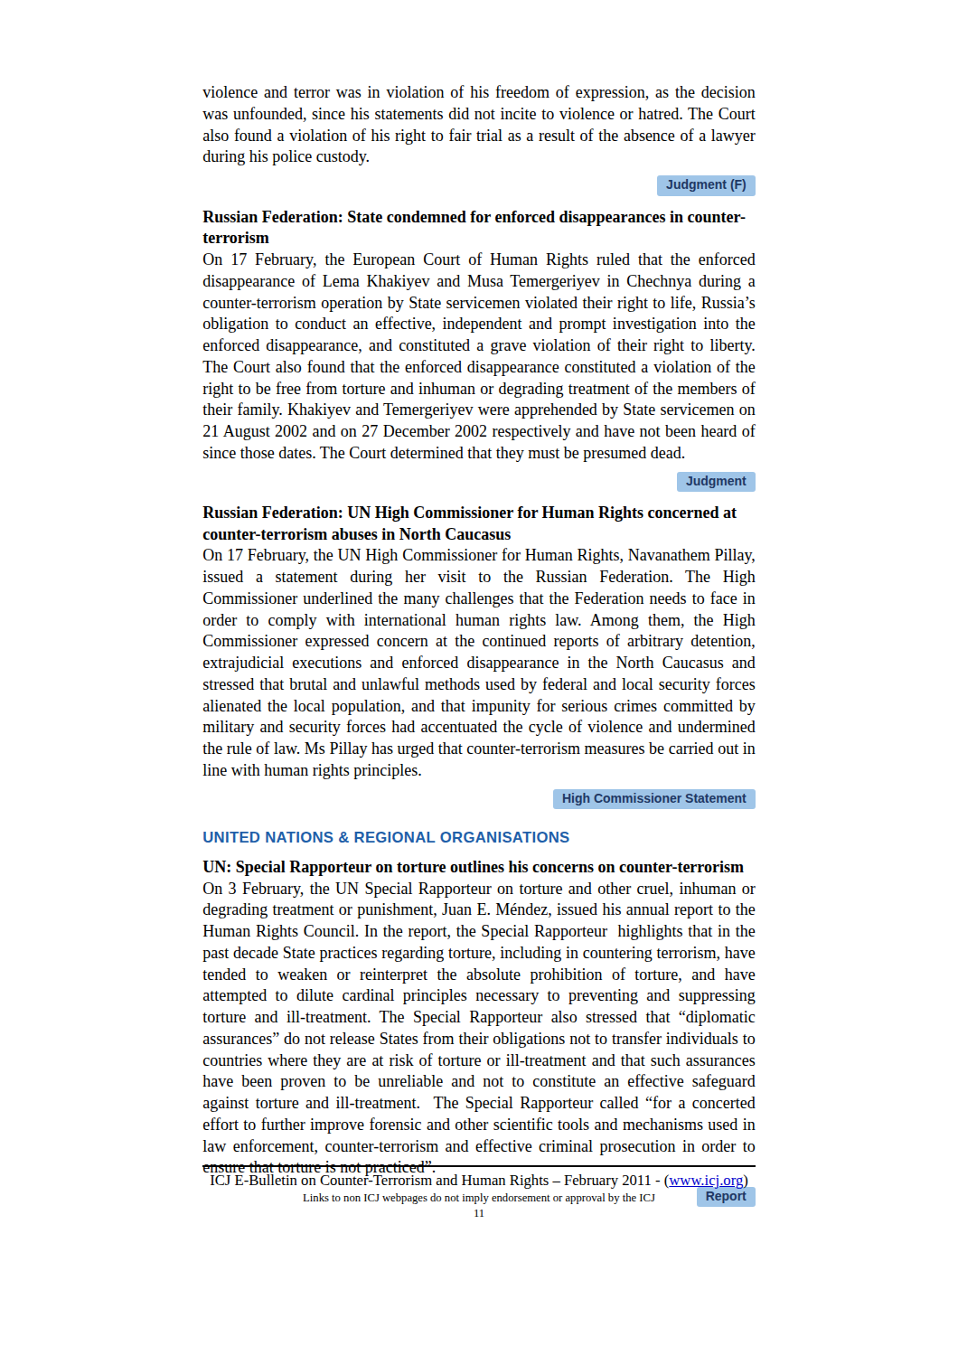violence and terror was in violation of his freedom of expression, as the decision was unfounded, since his statements did not incite to violence or hatred. The Court also found a violation of his right to fair trial as a result of the absence of a lawyer during his police custody.
Judgment (F)
Russian Federation: State condemned for enforced disappearances in counter-terrorism
On 17 February, the European Court of Human Rights ruled that the enforced disappearance of Lema Khakiyev and Musa Temergeriyev in Chechnya during a counter-terrorism operation by State servicemen violated their right to life, Russia’s obligation to conduct an effective, independent and prompt investigation into the enforced disappearance, and constituted a grave violation of their right to liberty. The Court also found that the enforced disappearance constituted a violation of the right to be free from torture and inhuman or degrading treatment of the members of their family. Khakiyev and Temergeriyev were apprehended by State servicemen on 21 August 2002 and on 27 December 2002 respectively and have not been heard of since those dates. The Court determined that they must be presumed dead.
Judgment
Russian Federation: UN High Commissioner for Human Rights concerned at counter-terrorism abuses in North Caucasus
On 17 February, the UN High Commissioner for Human Rights, Navanathem Pillay, issued a statement during her visit to the Russian Federation. The High Commissioner underlined the many challenges that the Federation needs to face in order to comply with international human rights law. Among them, the High Commissioner expressed concern at the continued reports of arbitrary detention, extrajudicial executions and enforced disappearance in the North Caucasus and stressed that brutal and unlawful methods used by federal and local security forces alienated the local population, and that impunity for serious crimes committed by military and security forces had accentuated the cycle of violence and undermined the rule of law. Ms Pillay has urged that counter-terrorism measures be carried out in line with human rights principles.
High Commissioner Statement
UNITED NATIONS & REGIONAL ORGANISATIONS
UN: Special Rapporteur on torture outlines his concerns on counter-terrorism
On 3 February, the UN Special Rapporteur on torture and other cruel, inhuman or degrading treatment or punishment, Juan E. Méndez, issued his annual report to the Human Rights Council. In the report, the Special Rapporteur highlights that in the past decade State practices regarding torture, including in countering terrorism, have tended to weaken or reinterpret the absolute prohibition of torture, and have attempted to dilute cardinal principles necessary to preventing and suppressing torture and ill-treatment. The Special Rapporteur also stressed that “diplomatic assurances” do not release States from their obligations not to transfer individuals to countries where they are at risk of torture or ill-treatment and that such assurances have been proven to be unreliable and not to constitute an effective safeguard against torture and ill-treatment. The Special Rapporteur called “for a concerted effort to further improve forensic and other scientific tools and mechanisms used in law enforcement, counter-terrorism and effective criminal prosecution in order to ensure that torture is not practiced”.
Report
ICJ E-Bulletin on Counter-Terrorism and Human Rights – February 2011 - (www.icj.org)
Links to non ICJ webpages do not imply endorsement or approval by the ICJ
11